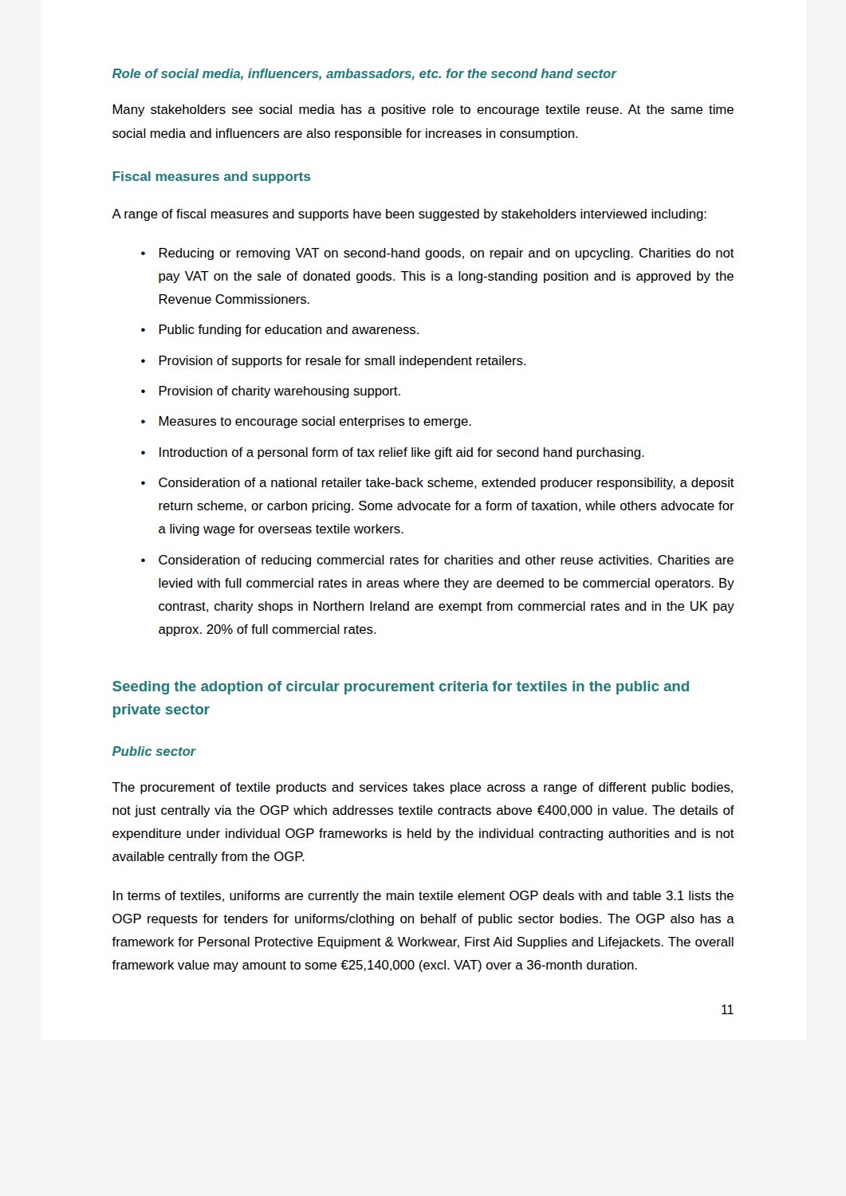Role of social media, influencers, ambassadors, etc. for the second hand sector
Many stakeholders see social media has a positive role to encourage textile reuse. At the same time social media and influencers are also responsible for increases in consumption.
Fiscal measures and supports
A range of fiscal measures and supports have been suggested by stakeholders interviewed including:
Reducing or removing VAT on second-hand goods, on repair and on upcycling. Charities do not pay VAT on the sale of donated goods. This is a long-standing position and is approved by the Revenue Commissioners.
Public funding for education and awareness.
Provision of supports for resale for small independent retailers.
Provision of charity warehousing support.
Measures to encourage social enterprises to emerge.
Introduction of a personal form of tax relief like gift aid for second hand purchasing.
Consideration of a national retailer take-back scheme, extended producer responsibility, a deposit return scheme, or carbon pricing. Some advocate for a form of taxation, while others advocate for a living wage for overseas textile workers.
Consideration of reducing commercial rates for charities and other reuse activities. Charities are levied with full commercial rates in areas where they are deemed to be commercial operators. By contrast, charity shops in Northern Ireland are exempt from commercial rates and in the UK pay approx. 20% of full commercial rates.
Seeding the adoption of circular procurement criteria for textiles in the public and private sector
Public sector
The procurement of textile products and services takes place across a range of different public bodies, not just centrally via the OGP which addresses textile contracts above €400,000 in value. The details of expenditure under individual OGP frameworks is held by the individual contracting authorities and is not available centrally from the OGP.
In terms of textiles, uniforms are currently the main textile element OGP deals with and table 3.1 lists the OGP requests for tenders for uniforms/clothing on behalf of public sector bodies. The OGP also has a framework for Personal Protective Equipment & Workwear, First Aid Supplies and Lifejackets. The overall framework value may amount to some €25,140,000 (excl. VAT) over a 36-month duration.
11